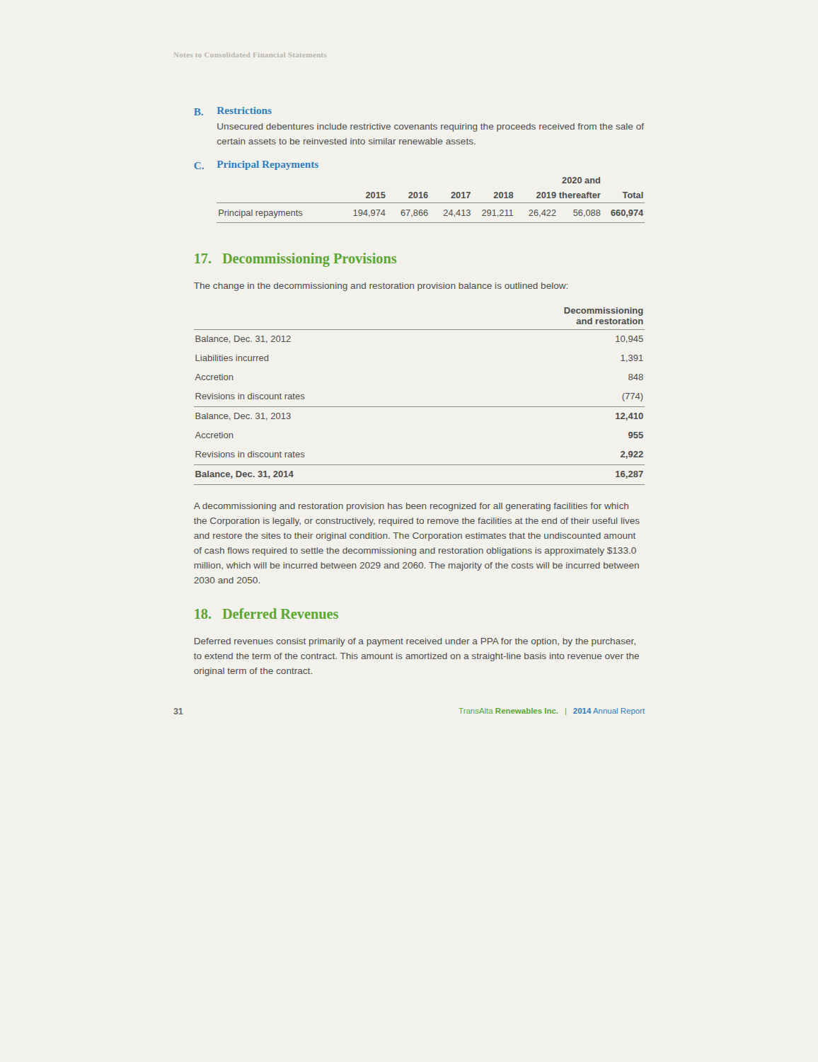Notes to Consolidated Financial Statements
B.
Restrictions
Unsecured debentures include restrictive covenants requiring the proceeds received from the sale of certain assets to be reinvested into similar renewable assets.
C.
Principal Repayments
| | | | | | | 2020 and | |
| --- | --- | --- | --- | --- | --- | --- | --- |
| | 2015 | 2016 | 2017 | 2018 | 2019 | thereafter | Total |
| Principal repayments | 194,974 | 67,866 | 24,413 | 291,211 | 26,422 | 56,088 | 660,974 |
17. Decommissioning Provisions
The change in the decommissioning and restoration provision balance is outlined below:
| | Decommissioning and restoration |
| --- | --- |
| Balance, Dec. 31, 2012 | 10,945 |
| Liabilities incurred | 1,391 |
| Accretion | 848 |
| Revisions in discount rates | (774) |
| Balance, Dec. 31, 2013 | 12,410 |
| Accretion | 955 |
| Revisions in discount rates | 2,922 |
| Balance, Dec. 31, 2014 | 16,287 |
A decommissioning and restoration provision has been recognized for all generating facilities for which the Corporation is legally, or constructively, required to remove the facilities at the end of their useful lives and restore the sites to their original condition. The Corporation estimates that the undiscounted amount of cash flows required to settle the decommissioning and restoration obligations is approximately $133.0 million, which will be incurred between 2029 and 2060. The majority of the costs will be incurred between 2030 and 2050.
18. Deferred Revenues
Deferred revenues consist primarily of a payment received under a PPA for the option, by the purchaser, to extend the term of the contract. This amount is amortized on a straight-line basis into revenue over the original term of the contract.
31 TransAlta Renewables Inc. | 2014 Annual Report